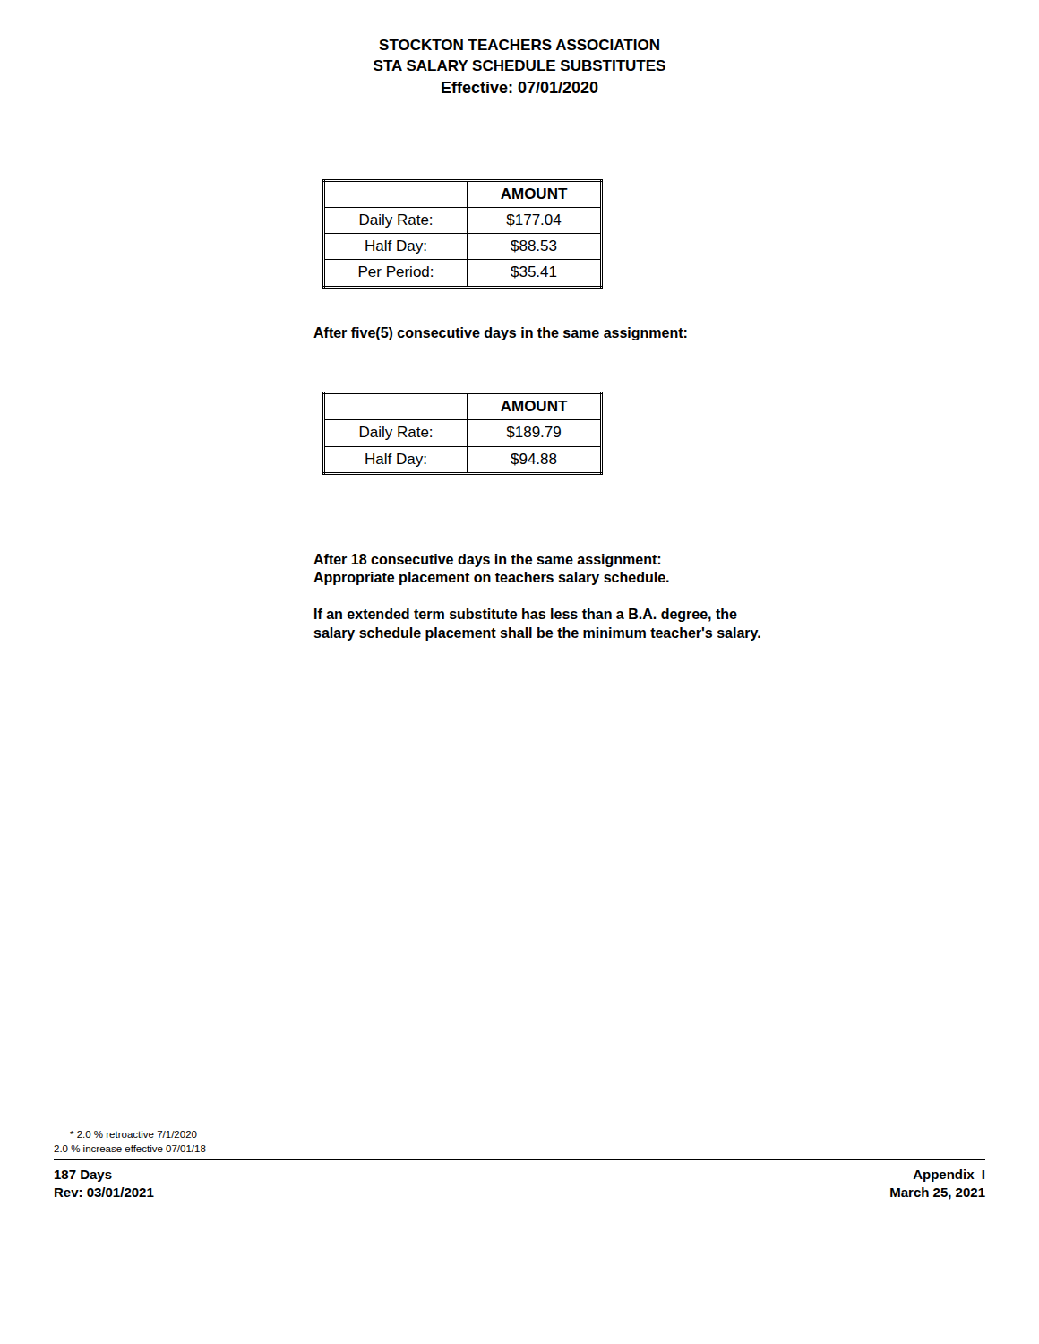STOCKTON TEACHERS ASSOCIATION
STA SALARY SCHEDULE SUBSTITUTES
Effective: 07/01/2020
| | AMOUNT |
| Daily Rate: | $177.04 |
| Half Day: | $88.53 |
| Per Period: | $35.41 |
After five(5) consecutive days in the same assignment:
| | AMOUNT |
| Daily Rate: | $189.79 |
| Half Day: | $94.88 |
After 18 consecutive days in the same assignment:
Appropriate placement on teachers salary schedule.
If an extended term substitute has less than a B.A. degree, the
salary schedule placement shall be the minimum teacher's salary.
* 2.0 % retroactive 7/1/2020
2.0 % increase effective 07/01/18
187 Days
Rev: 03/01/2021
Appendix I
March 25, 2021